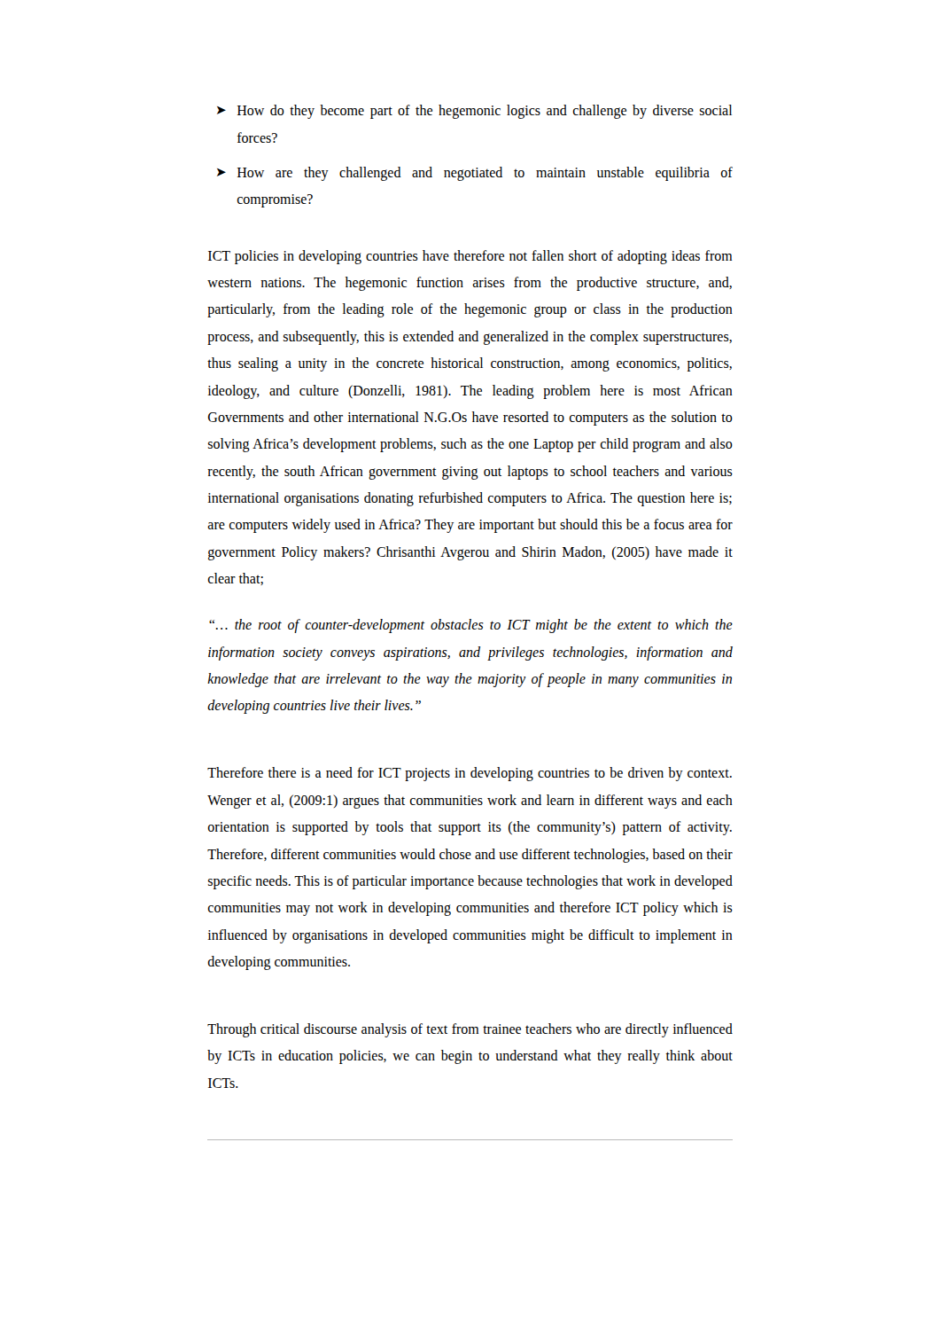How do they become part of the hegemonic logics and challenge by diverse social forces?
How are they challenged and negotiated to maintain unstable equilibria of compromise?
ICT policies in developing countries have therefore not fallen short of adopting ideas from western nations. The hegemonic function arises from the productive structure, and, particularly, from the leading role of the hegemonic group or class in the production process, and subsequently, this is extended and generalized in the complex superstructures, thus sealing a unity in the concrete historical construction, among economics, politics, ideology, and culture (Donzelli, 1981). The leading problem here is most African Governments and other international N.G.Os have resorted to computers as the solution to solving Africa’s development problems, such as the one Laptop per child program and also recently, the south African government giving out laptops to school teachers and various international organisations donating refurbished computers to Africa. The question here is; are computers widely used in Africa? They are important but should this be a focus area for government Policy makers? Chrisanthi Avgerou and Shirin Madon, (2005) have made it clear that;
“… the root of counter-development obstacles to ICT might be the extent to which the information society conveys aspirations, and privileges technologies, information and knowledge that are irrelevant to the way the majority of people in many communities in developing countries live their lives.”
Therefore there is a need for ICT projects in developing countries to be driven by context. Wenger et al, (2009:1) argues that communities work and learn in different ways and each orientation is supported by tools that support its (the community’s) pattern of activity. Therefore, different communities would chose and use different technologies, based on their specific needs. This is of particular importance because technologies that work in developed communities may not work in developing communities and therefore ICT policy which is influenced by organisations in developed communities might be difficult to implement in developing communities.
Through critical discourse analysis of text from trainee teachers who are directly influenced by ICTs in education policies, we can begin to understand what they really think about ICTs.